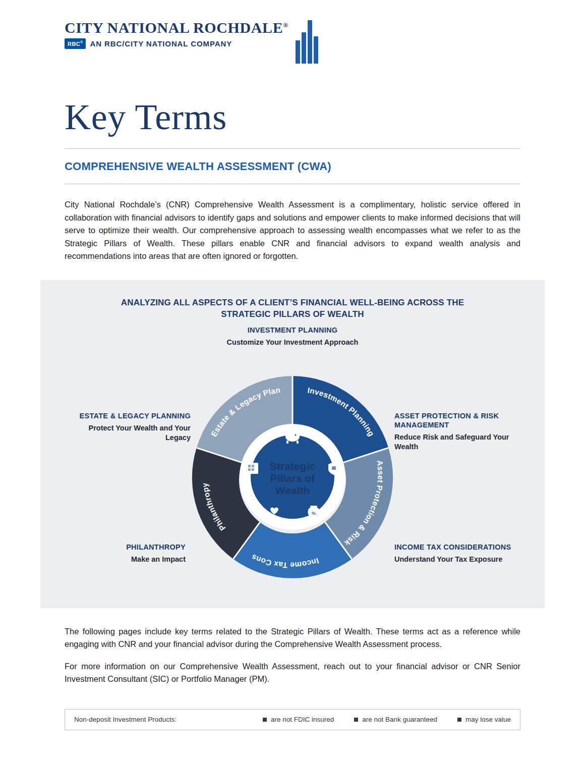City National Rochdale®
RBC® AN RBC/CITY NATIONAL COMPANY
Key Terms
Comprehensive Wealth Assessment (CWA)
City National Rochdale’s (CNR) Comprehensive Wealth Assessment is a complimentary, holistic service offered in collaboration with financial advisors to identify gaps and solutions and empower clients to make informed decisions that will serve to optimize their wealth. Our comprehensive approach to assessing wealth encompasses what we refer to as the Strategic Pillars of Wealth. These pillars enable CNR and financial advisors to expand wealth analysis and recommendations into areas that are often ignored or forgotten.
Analyzing all aspects of a client’s financial well-being across the
Strategic Pillars of Wealth
Investment Planning
Customize Your Investment Approach
Estate & Legacy Planning
Protect Your Wealth and Your Legacy
Asset Protection & Risk Management
Reduce Risk and Safeguard Your Wealth
Philanthropy
Make an Impact
Income Tax Considerations
Understand Your Tax Exposure
Strategic Pillars of Wealth Investment Planning Asset Protection & Risk Management Income Tax Considerations Philanthropy Estate & Legacy Planning %
The following pages include key terms related to the Strategic Pillars of Wealth. These terms act as a reference while engaging with CNR and your financial advisor during the Comprehensive Wealth Assessment process.
For more information on our Comprehensive Wealth Assessment, reach out to your financial advisor or CNR Senior Investment Consultant (SIC) or Portfolio Manager (PM).
Non-deposit Investment Products:
are not FDIC insured
are not Bank guaranteed
may lose value